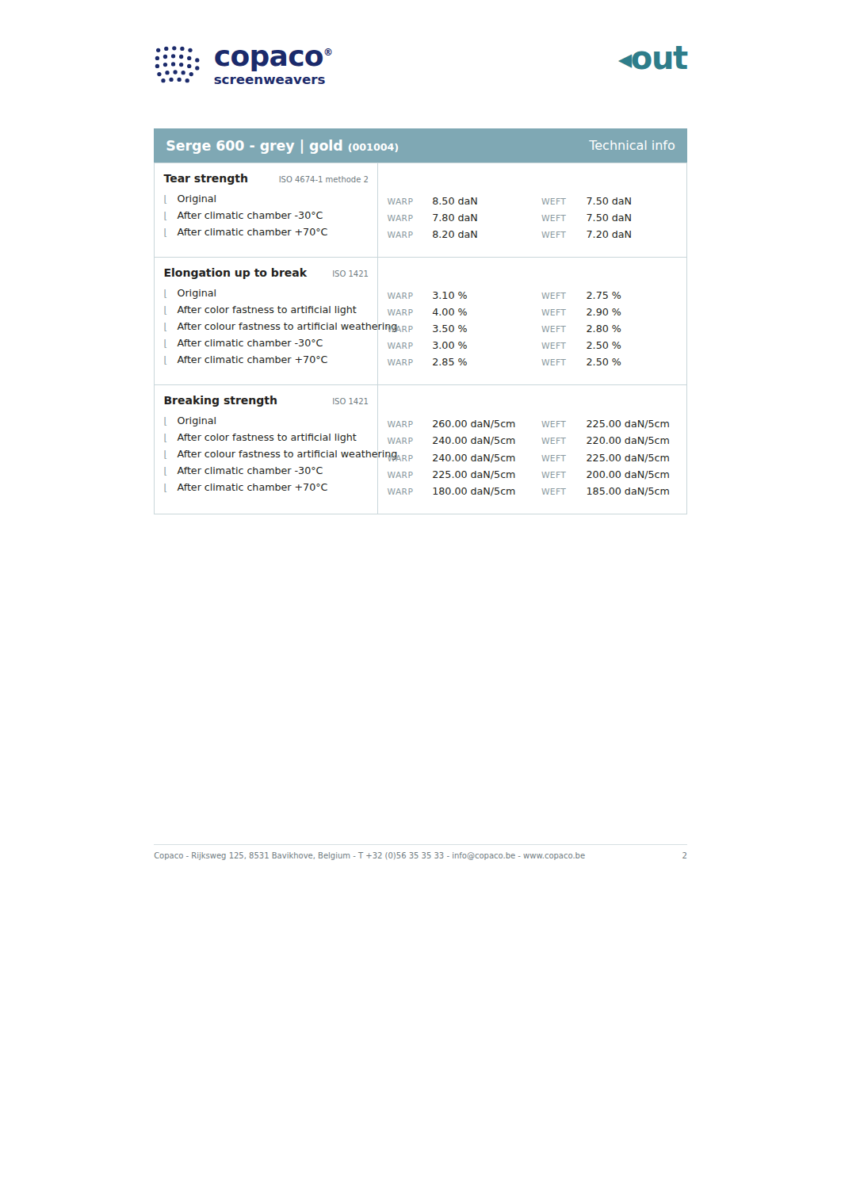copaco® screenweavers
◂out
Serge 600 - grey | gold (001004)
Technical info
| Tear strength ISO 4674-1 methode 2 ⌊ Original ⌊ After climatic chamber -30°C ⌊ After climatic chamber +70°C | WARP 8.50 daN WEFT 7.50 daN WARP 7.80 daN WEFT 7.50 daN WARP 8.20 daN WEFT 7.20 daN |
| Elongation up to break ISO 1421 ⌊ Original ⌊ After color fastness to artificial light ⌊ After colour fastness to artificial weathering ⌊ After climatic chamber -30°C ⌊ After climatic chamber +70°C | WARP 3.10 % WEFT 2.75 % WARP 4.00 % WEFT 2.90 % WARP 3.50 % WEFT 2.80 % WARP 3.00 % WEFT 2.50 % WARP 2.85 % WEFT 2.50 % |
| Breaking strength ISO 1421 ⌊ Original ⌊ After color fastness to artificial light ⌊ After colour fastness to artificial weathering ⌊ After climatic chamber -30°C ⌊ After climatic chamber +70°C | WARP 260.00 daN/5cm WEFT 225.00 daN/5cm WARP 240.00 daN/5cm WEFT 220.00 daN/5cm WARP 240.00 daN/5cm WEFT 225.00 daN/5cm WARP 225.00 daN/5cm WEFT 200.00 daN/5cm WARP 180.00 daN/5cm WEFT 185.00 daN/5cm |
Copaco - Rijksweg 125, 8531 Bavikhove, Belgium - T +32 (0)56 35 35 33 - info@copaco.be - www.copaco.be
2